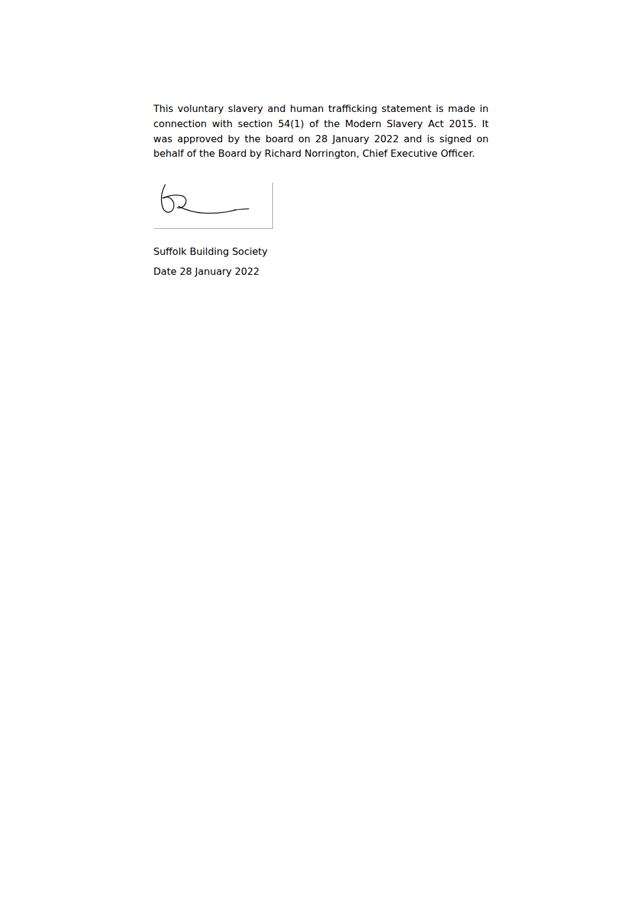This voluntary slavery and human trafficking statement is made in connection with section 54(1) of the Modern Slavery Act 2015. It was approved by the board on 28 January 2022 and is signed on behalf of the Board by Richard Norrington, Chief Executive Officer.
Suffolk Building Society
Date 28 January 2022